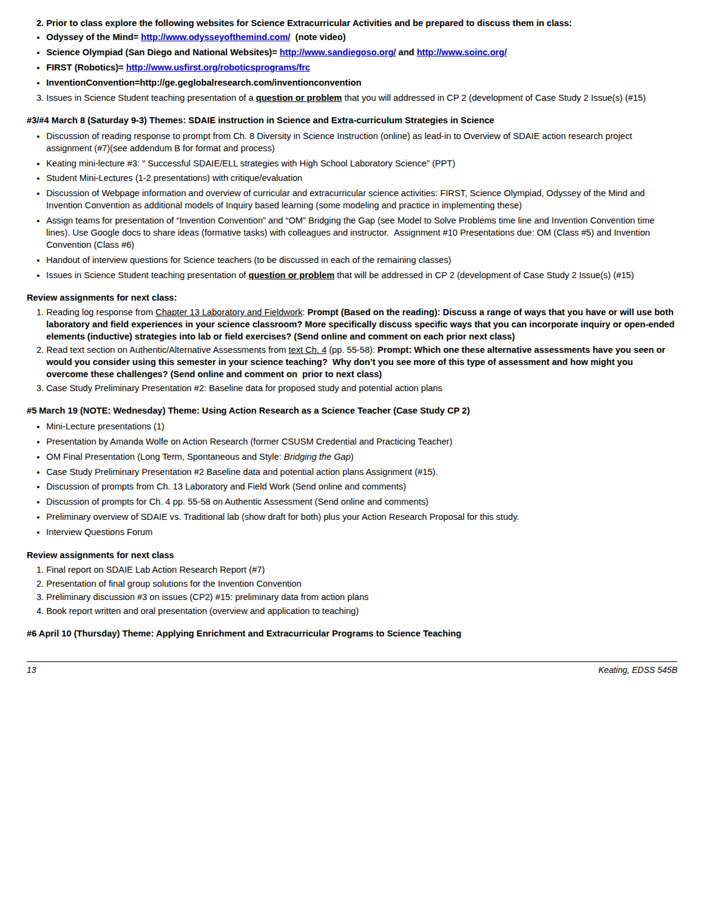Prior to class explore the following websites for Science Extracurricular Activities and be prepared to discuss them in class:
Odyssey of the Mind= http://www.odysseyofthemind.com/ (note video)
Science Olympiad (San Diego and National Websites)= http://www.sandiegoso.org/ and http://www.soinc.org/
FIRST (Robotics)= http://www.usfirst.org/roboticsprograms/frc
InventionConvention=http://ge.geglobalresearch.com/inventionconvention
Issues in Science Student teaching presentation of a question or problem that you will addressed in CP 2 (development of Case Study 2 Issue(s) (#15)
#3/#4 March 8 (Saturday 9-3) Themes: SDAIE instruction in Science and Extra-curriculum Strategies in Science
Discussion of reading response to prompt from Ch. 8 Diversity in Science Instruction (online) as lead-in to Overview of SDAIE action research project assignment (#7)(see addendum B for format and process)
Keating mini-lecture #3: “ Successful SDAIE/ELL strategies with High School Laboratory Science” (PPT)
Student Mini-Lectures (1-2 presentations) with critique/evaluation
Discussion of Webpage information and overview of curricular and extracurricular science activities: FIRST, Science Olympiad, Odyssey of the Mind and Invention Convention as additional models of Inquiry based learning (some modeling and practice in implementing these)
Assign teams for presentation of “Invention Convention” and “OM” Bridging the Gap (see Model to Solve Problems time line and Invention Convention time lines). Use Google docs to share ideas (formative tasks) with colleagues and instructor. Assignment #10 Presentations due: OM (Class #5) and Invention Convention (Class #6)
Handout of interview questions for Science teachers (to be discussed in each of the remaining classes)
Issues in Science Student teaching presentation of question or problem that will be addressed in CP 2 (development of Case Study 2 Issue(s) (#15)
Review assignments for next class:
Reading log response from Chapter 13 Laboratory and Fieldwork: Prompt (Based on the reading): Discuss a range of ways that you have or will use both laboratory and field experiences in your science classroom? More specifically discuss specific ways that you can incorporate inquiry or open-ended elements (inductive) strategies into lab or field exercises? (Send online and comment on each prior next class)
Read text section on Authentic/Alternative Assessments from text Ch. 4 (pp. 55-58): Prompt: Which one these alternative assessments have you seen or would you consider using this semester in your science teaching? Why don’t you see more of this type of assessment and how might you overcome these challenges? (Send online and comment on prior to next class)
Case Study Preliminary Presentation #2: Baseline data for proposed study and potential action plans
#5 March 19 (NOTE: Wednesday) Theme: Using Action Research as a Science Teacher (Case Study CP 2)
Mini-Lecture presentations (1)
Presentation by Amanda Wolfe on Action Research (former CSUSM Credential and Practicing Teacher)
OM Final Presentation (Long Term, Spontaneous and Style: Bridging the Gap)
Case Study Preliminary Presentation #2 Baseline data and potential action plans Assignment (#15).
Discussion of prompts from Ch. 13 Laboratory and Field Work (Send online and comments)
Discussion of prompts for Ch. 4 pp. 55-58 on Authentic Assessment (Send online and comments)
Preliminary overview of SDAIE vs. Traditional lab (show draft for both) plus your Action Research Proposal for this study.
Interview Questions Forum
Review assignments for next class
Final report on SDAIE Lab Action Research Report (#7)
Presentation of final group solutions for the Invention Convention
Preliminary discussion #3 on issues (CP2) #15: preliminary data from action plans
Book report written and oral presentation (overview and application to teaching)
#6 April 10 (Thursday) Theme: Applying Enrichment and Extracurricular Programs to Science Teaching
13 Keating, EDSS 545B